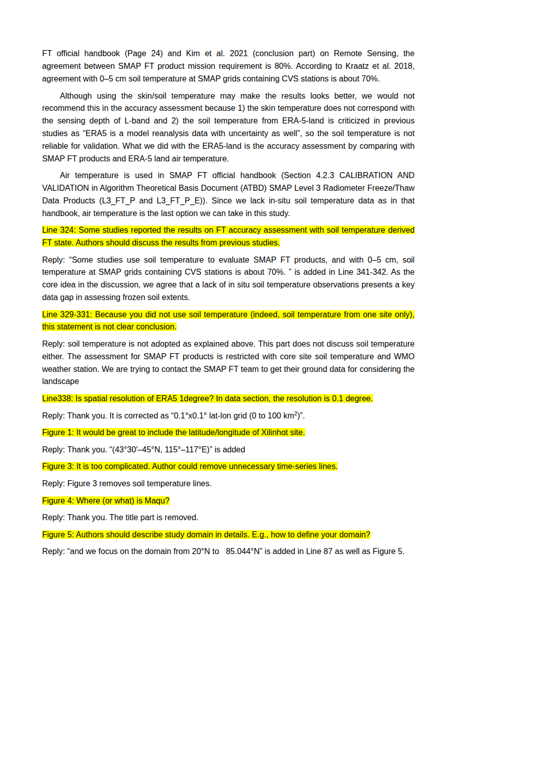FT official handbook (Page 24) and Kim et al. 2021 (conclusion part) on Remote Sensing, the agreement between SMAP FT product mission requirement is 80%. According to Kraatz et al. 2018, agreement with 0–5 cm soil temperature at SMAP grids containing CVS stations is about 70%.
Although using the skin/soil temperature may make the results looks better, we would not recommend this in the accuracy assessment because 1) the skin temperature does not correspond with the sensing depth of L-band and 2) the soil temperature from ERA-5-land is criticized in previous studies as “ERA5 is a model reanalysis data with uncertainty as well”, so the soil temperature is not reliable for validation. What we did with the ERA5-land is the accuracy assessment by comparing with SMAP FT products and ERA-5 land air temperature.
Air temperature is used in SMAP FT official handbook (Section 4.2.3 CALIBRATION AND VALIDATION in Algorithm Theoretical Basis Document (ATBD) SMAP Level 3 Radiometer Freeze/Thaw Data Products (L3_FT_P and L3_FT_P_E)). Since we lack in-situ soil temperature data as in that handbook, air temperature is the last option we can take in this study.
Line 324: Some studies reported the results on FT accuracy assessment with soil temperature derived FT state. Authors should discuss the results from previous studies.
Reply: “Some studies use soil temperature to evaluate SMAP FT products, and with 0–5 cm, soil temperature at SMAP grids containing CVS stations is about 70%. ” is added in Line 341-342. As the core idea in the discussion, we agree that a lack of in situ soil temperature observations presents a key data gap in assessing frozen soil extents.
Line 329-331: Because you did not use soil temperature (indeed, soil temperature from one site only), this statement is not clear conclusion.
Reply: soil temperature is not adopted as explained above. This part does not discuss soil temperature either. The assessment for SMAP FT products is restricted with core site soil temperature and WMO weather station. We are trying to contact the SMAP FT team to get their ground data for considering the landscape
Line338: Is spatial resolution of ERA5 1degree? In data section, the resolution is 0.1 degree.
Reply: Thank you. It is corrected as “0.1°x0.1° lat-lon grid (0 to 100 km2)”.
Figure 1: It would be great to include the latitude/longitude of Xilinhot site.
Reply: Thank you. “(43°30′–45°N, 115°–117°E)” is added
Figure 3: It is too complicated. Author could remove unnecessary time-series lines.
Reply: Figure 3 removes soil temperature lines.
Figure 4: Where (or what) is Maqu?
Reply: Thank you. The title part is removed.
Figure 5: Authors should describe study domain in details. E.g., how to define your domain?
Reply: “and we focus on the domain from 20°N to 85.044°N” is added in Line 87 as well as Figure 5.